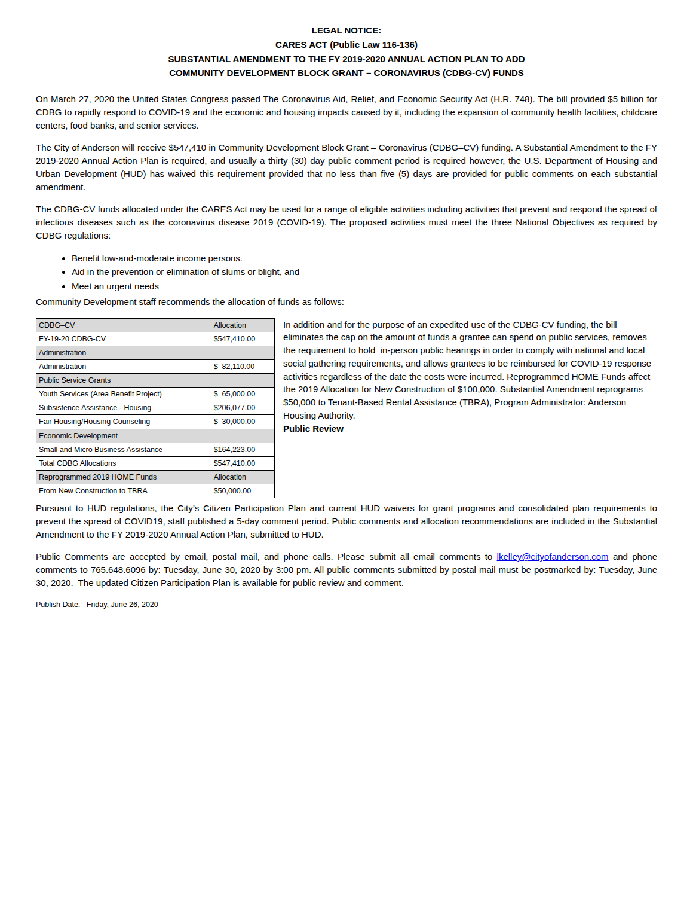LEGAL NOTICE:
CARES ACT (Public Law 116-136)
SUBSTANTIAL AMENDMENT TO THE FY 2019-2020 ANNUAL ACTION PLAN TO ADD
COMMUNITY DEVELOPMENT BLOCK GRANT – CORONAVIRUS (CDBG-CV) FUNDS
On March 27, 2020 the United States Congress passed The Coronavirus Aid, Relief, and Economic Security Act (H.R. 748). The bill provided $5 billion for CDBG to rapidly respond to COVID-19 and the economic and housing impacts caused by it, including the expansion of community health facilities, childcare centers, food banks, and senior services.
The City of Anderson will receive $547,410 in Community Development Block Grant – Coronavirus (CDBG–CV) funding. A Substantial Amendment to the FY 2019-2020 Annual Action Plan is required, and usually a thirty (30) day public comment period is required however, the U.S. Department of Housing and Urban Development (HUD) has waived this requirement provided that no less than five (5) days are provided for public comments on each substantial amendment.
The CDBG-CV funds allocated under the CARES Act may be used for a range of eligible activities including activities that prevent and respond the spread of infectious diseases such as the coronavirus disease 2019 (COVID-19). The proposed activities must meet the three National Objectives as required by CDBG regulations:
Benefit low-and-moderate income persons.
Aid in the prevention or elimination of slums or blight, and
Meet an urgent needs
Community Development staff recommends the allocation of funds as follows:
| CDBG–CV | Allocation |
| FY-19-20 CDBG-CV | $547,410.00 |
| Administration | |
| Administration | $ 82,110.00 |
| Public Service Grants | |
| Youth Services (Area Benefit Project) | $ 65,000.00 |
| Subsistence Assistance - Housing | $206,077.00 |
| Fair Housing/Housing Counseling | $ 30,000.00 |
| Economic Development | |
| Small and Micro Business Assistance | $164,223.00 |
| Total CDBG Allocations | $547,410.00 |
| Reprogrammed 2019 HOME Funds | Allocation |
| From New Construction to TBRA | $50,000.00 |
In addition and for the purpose of an expedited use of the CDBG-CV funding, the bill eliminates the cap on the amount of funds a grantee can spend on public services, removes the requirement to hold in-person public hearings in order to comply with national and local social gathering requirements, and allows grantees to be reimbursed for COVID-19 response activities regardless of the date the costs were incurred. Reprogrammed HOME Funds affect the 2019 Allocation for New Construction of $100,000. Substantial Amendment reprograms $50,000 to Tenant-Based Rental Assistance (TBRA), Program Administrator: Anderson Housing Authority.
Public Review
Pursuant to HUD regulations, the City’s Citizen Participation Plan and current HUD waivers for grant programs and consolidated plan requirements to prevent the spread of COVID19, staff published a 5-day comment period. Public comments and allocation recommendations are included in the Substantial Amendment to the FY 2019-2020 Annual Action Plan, submitted to HUD.
Public Comments are accepted by email, postal mail, and phone calls. Please submit all email comments to lkelley@cityofanderson.com and phone comments to 765.648.6096 by: Tuesday, June 30, 2020 by 3:00 pm. All public comments submitted by postal mail must be postmarked by: Tuesday, June 30, 2020. The updated Citizen Participation Plan is available for public review and comment.
Publish Date: Friday, June 26, 2020